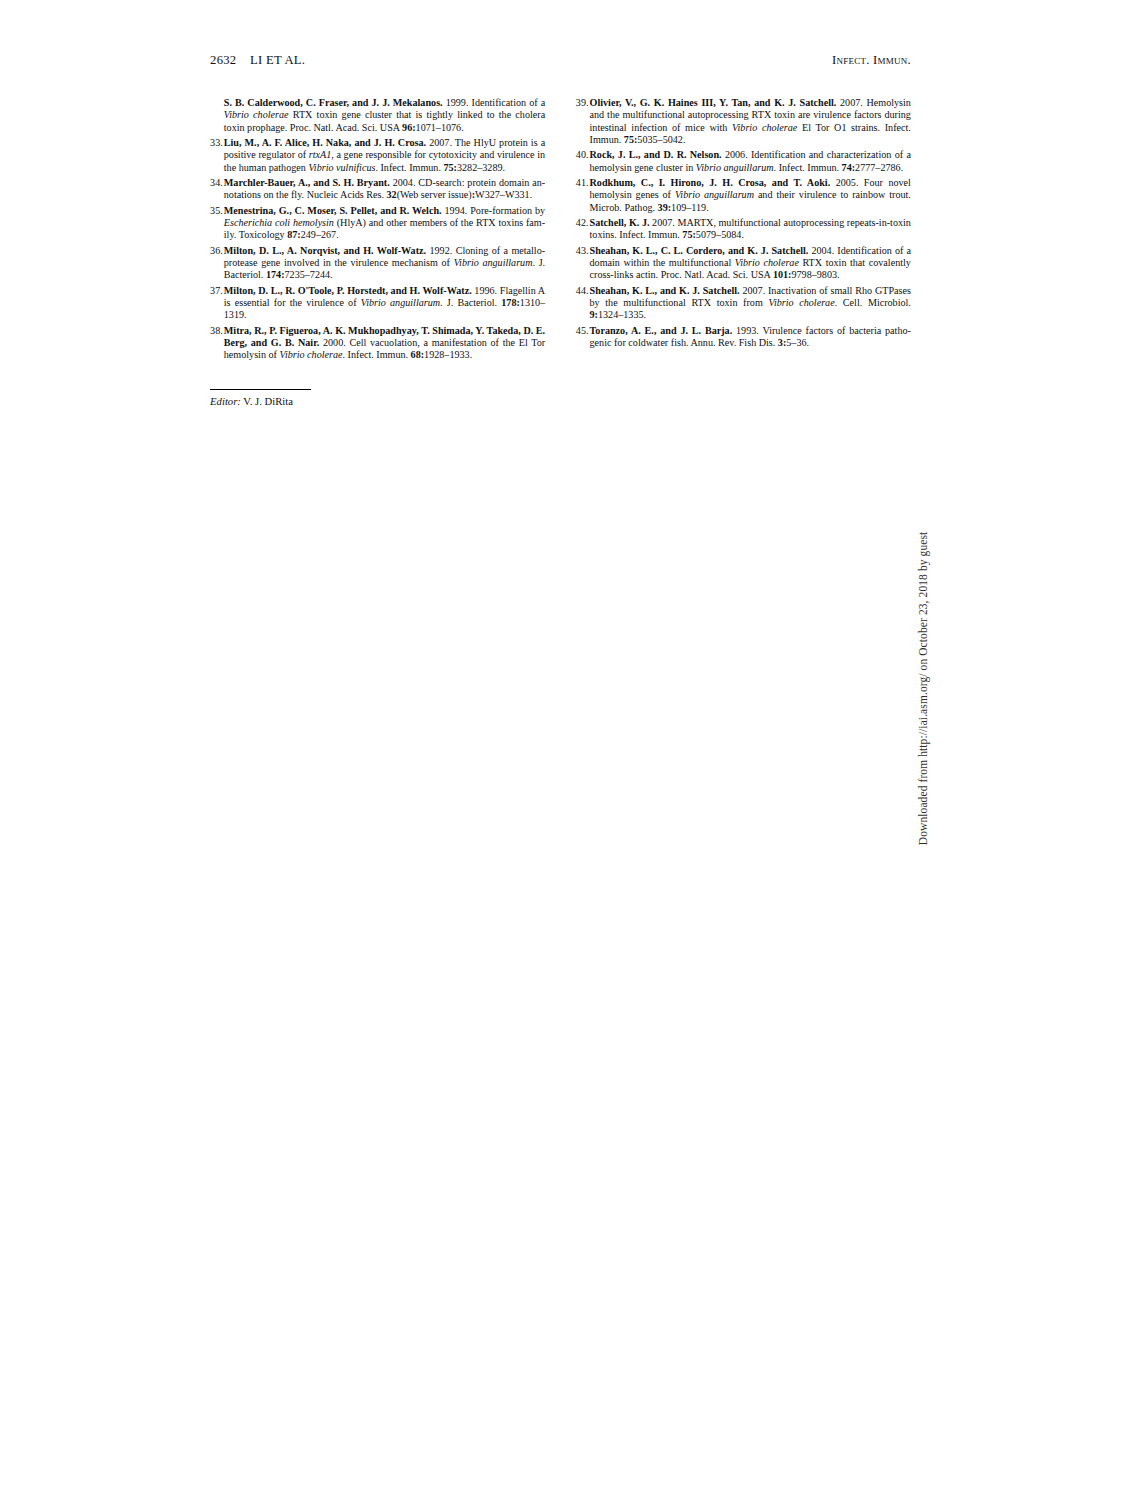2632 LI ET AL.
Infect. Immun.
S. B. Calderwood, C. Fraser, and J. J. Mekalanos. 1999. Identification of a Vibrio cholerae RTX toxin gene cluster that is tightly linked to the cholera toxin prophage. Proc. Natl. Acad. Sci. USA 96: 1071–1076.
33. Liu, M., A. F. Alice, H. Naka, and J. H. Crosa. 2007. The HlyU protein is a positive regulator of rtxA1, a gene responsible for cytotoxicity and virulence in the human pathogen Vibrio vulnificus. Infect. Immun. 75: 3282–3289.
34. Marchler-Bauer, A., and S. H. Bryant. 2004. CD-search: protein domain annotations on the fly. Nucleic Acids Res. 32(Web server issue): W327–W331.
35. Menestrina, G., C. Moser, S. Pellet, and R. Welch. 1994. Pore-formation by Escherichia coli hemolysin (HlyA) and other members of the RTX toxins family. Toxicology 87: 249–267.
36. Milton, D. L., A. Norqvist, and H. Wolf-Watz. 1992. Cloning of a metalloprotease gene involved in the virulence mechanism of Vibrio anguillarum. J. Bacteriol. 174: 7235–7244.
37. Milton, D. L., R. O'Toole, P. Horstedt, and H. Wolf-Watz. 1996. Flagellin A is essential for the virulence of Vibrio anguillarum. J. Bacteriol. 178: 1310–1319.
38. Mitra, R., P. Figueroa, A. K. Mukhopadhyay, T. Shimada, Y. Takeda, D. E. Berg, and G. B. Nair. 2000. Cell vacuolation, a manifestation of the El Tor hemolysin of Vibrio cholerae. Infect. Immun. 68: 1928–1933.
39. Olivier, V., G. K. Haines III, Y. Tan, and K. J. Satchell. 2007. Hemolysin and the multifunctional autoprocessing RTX toxin are virulence factors during intestinal infection of mice with Vibrio cholerae El Tor O1 strains. Infect. Immun. 75: 5035–5042.
40. Rock, J. L., and D. R. Nelson. 2006. Identification and characterization of a hemolysin gene cluster in Vibrio anguillarum. Infect. Immun. 74: 2777–2786.
41. Rodkhum, C., I. Hirono, J. H. Crosa, and T. Aoki. 2005. Four novel hemolysin genes of Vibrio anguillarum and their virulence to rainbow trout. Microb. Pathog. 39: 109–119.
42. Satchell, K. J. 2007. MARTX, multifunctional autoprocessing repeats-in-toxin toxins. Infect. Immun. 75: 5079–5084.
43. Sheahan, K. L., C. L. Cordero, and K. J. Satchell. 2004. Identification of a domain within the multifunctional Vibrio cholerae RTX toxin that covalently cross-links actin. Proc. Natl. Acad. Sci. USA 101: 9798–9803.
44. Sheahan, K. L., and K. J. Satchell. 2007. Inactivation of small Rho GTPases by the multifunctional RTX toxin from Vibrio cholerae. Cell. Microbiol. 9: 1324–1335.
45. Toranzo, A. E., and J. L. Barja. 1993. Virulence factors of bacteria pathogenic for coldwater fish. Annu. Rev. Fish Dis. 3: 5–36.
Editor: V. J. DiRita
Downloaded from http://iai.asm.org/ on October 23, 2018 by guest